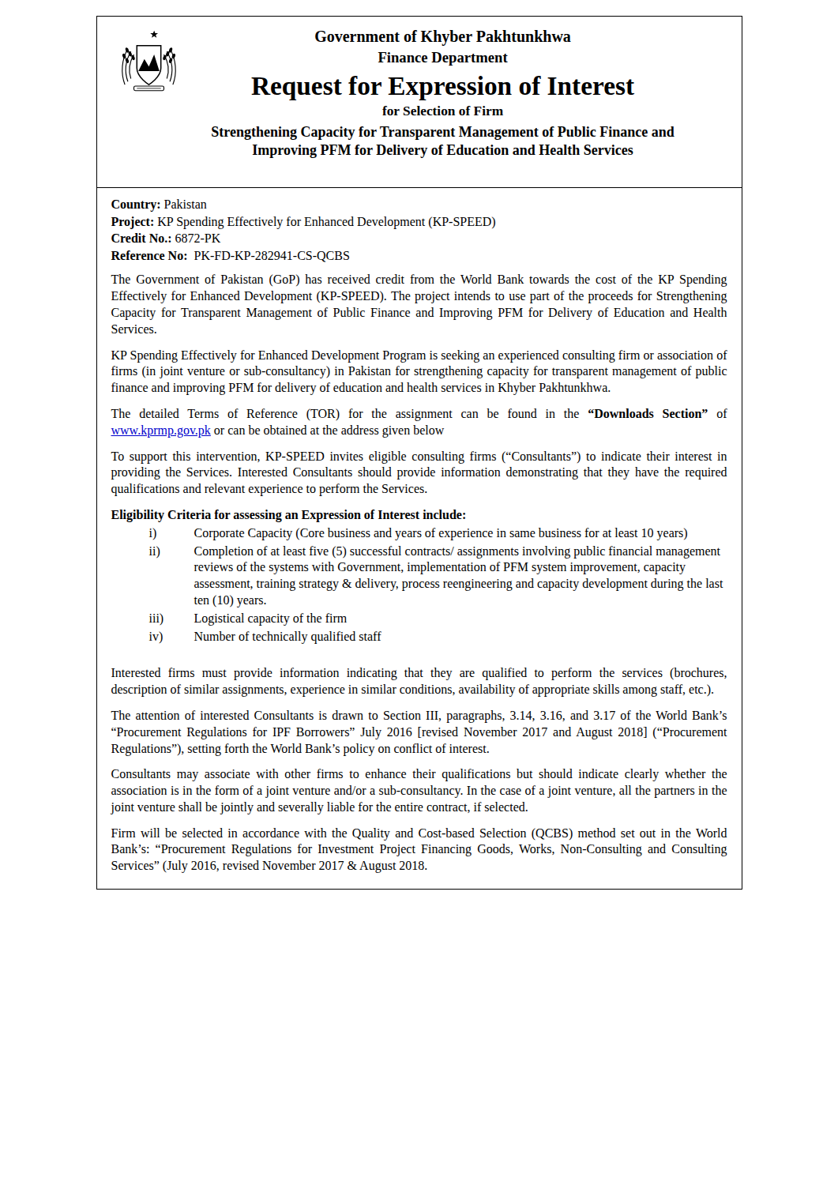Government of Khyber Pakhtunkhwa
Finance Department
Request for Expression of Interest
for Selection of Firm
Strengthening Capacity for Transparent Management of Public Finance and
Improving PFM for Delivery of Education and Health Services
Country: Pakistan
Project: KP Spending Effectively for Enhanced Development (KP-SPEED)
Credit No.: 6872-PK
Reference No: PK-FD-KP-282941-CS-QCBS
The Government of Pakistan (GoP) has received credit from the World Bank towards the cost of the KP Spending Effectively for Enhanced Development (KP-SPEED). The project intends to use part of the proceeds for Strengthening Capacity for Transparent Management of Public Finance and Improving PFM for Delivery of Education and Health Services.
KP Spending Effectively for Enhanced Development Program is seeking an experienced consulting firm or association of firms (in joint venture or sub-consultancy) in Pakistan for strengthening capacity for transparent management of public finance and improving PFM for delivery of education and health services in Khyber Pakhtunkhwa.
The detailed Terms of Reference (TOR) for the assignment can be found in the “Downloads Section” of www.kprmp.gov.pk or can be obtained at the address given below
To support this intervention, KP-SPEED invites eligible consulting firms (“Consultants”) to indicate their interest in providing the Services. Interested Consultants should provide information demonstrating that they have the required qualifications and relevant experience to perform the Services.
Eligibility Criteria for assessing an Expression of Interest include:
Corporate Capacity (Core business and years of experience in same business for at least 10 years)
Completion of at least five (5) successful contracts/ assignments involving public financial management reviews of the systems with Government, implementation of PFM system improvement, capacity assessment, training strategy & delivery, process reengineering and capacity development during the last ten (10) years.
Logistical capacity of the firm
Number of technically qualified staff
Interested firms must provide information indicating that they are qualified to perform the services (brochures, description of similar assignments, experience in similar conditions, availability of appropriate skills among staff, etc.).
The attention of interested Consultants is drawn to Section III, paragraphs, 3.14, 3.16, and 3.17 of the World Bank’s “Procurement Regulations for IPF Borrowers” July 2016 [revised November 2017 and August 2018] (“Procurement Regulations”), setting forth the World Bank’s policy on conflict of interest.
Consultants may associate with other firms to enhance their qualifications but should indicate clearly whether the association is in the form of a joint venture and/or a sub-consultancy. In the case of a joint venture, all the partners in the joint venture shall be jointly and severally liable for the entire contract, if selected.
Firm will be selected in accordance with the Quality and Cost-based Selection (QCBS) method set out in the World Bank’s: “Procurement Regulations for Investment Project Financing Goods, Works, Non-Consulting and Consulting Services” (July 2016, revised November 2017 & August 2018.